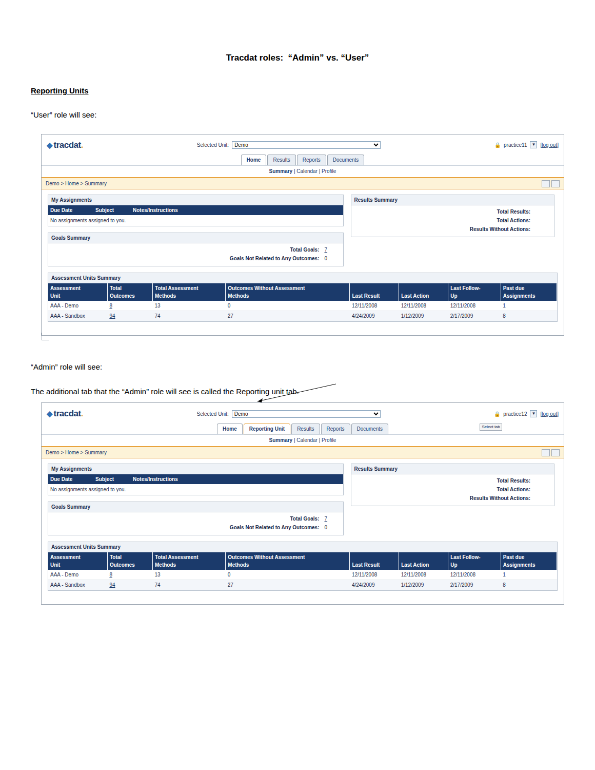Tracdat roles: “Admin” vs. “User”
Reporting Units
“User” role will see:
◆tracdat.
Selected Unit: Demo
🔒 practice11 ▼ [log out]
Home
Results
Reports
Documents
Summary | Calendar | Profile
Demo > Home > Summary
My Assignments
Due Date Subject Notes/Instructions
No assignments assigned to you.
Goals Summary
Total Goals: 7
Goals Not Related to Any Outcomes: 0
Results Summary
Total Results:
Total Actions:
Results Without Actions:
Assessment Units Summary
| Assessment Unit | Total Outcomes | Total Assessment Methods | Outcomes Without Assessment Methods | Last Result | Last Action | Last Follow- Up | Past due Assignments |
| --- | --- | --- | --- | --- | --- | --- | --- |
| AAA - Demo | 8 | 13 | 0 | 12/11/2008 | 12/11/2008 | 12/11/2008 | 1 |
| AAA - Sandbox | 94 | 74 | 27 | 4/24/2009 | 1/12/2009 | 2/17/2009 | 8 |
“Admin” role will see:
The additional tab that the “Admin” role will see is called the Reporting unit tab.
◆tracdat.
Selected Unit: Demo
🔒 practice12 ▼ [log out]
Home
Reporting Unit
Results
Reports
Documents
Select tab
Summary | Calendar | Profile
Demo > Home > Summary
My Assignments
Due Date Subject Notes/Instructions
No assignments assigned to you.
Goals Summary
Total Goals: 7
Goals Not Related to Any Outcomes: 0
Results Summary
Total Results:
Total Actions:
Results Without Actions:
Assessment Units Summary
| Assessment Unit | Total Outcomes | Total Assessment Methods | Outcomes Without Assessment Methods | Last Result | Last Action | Last Follow- Up | Past due Assignments |
| --- | --- | --- | --- | --- | --- | --- | --- |
| AAA - Demo | 8 | 13 | 0 | 12/11/2008 | 12/11/2008 | 12/11/2008 | 1 |
| AAA - Sandbox | 94 | 74 | 27 | 4/24/2009 | 1/12/2009 | 2/17/2009 | 8 |